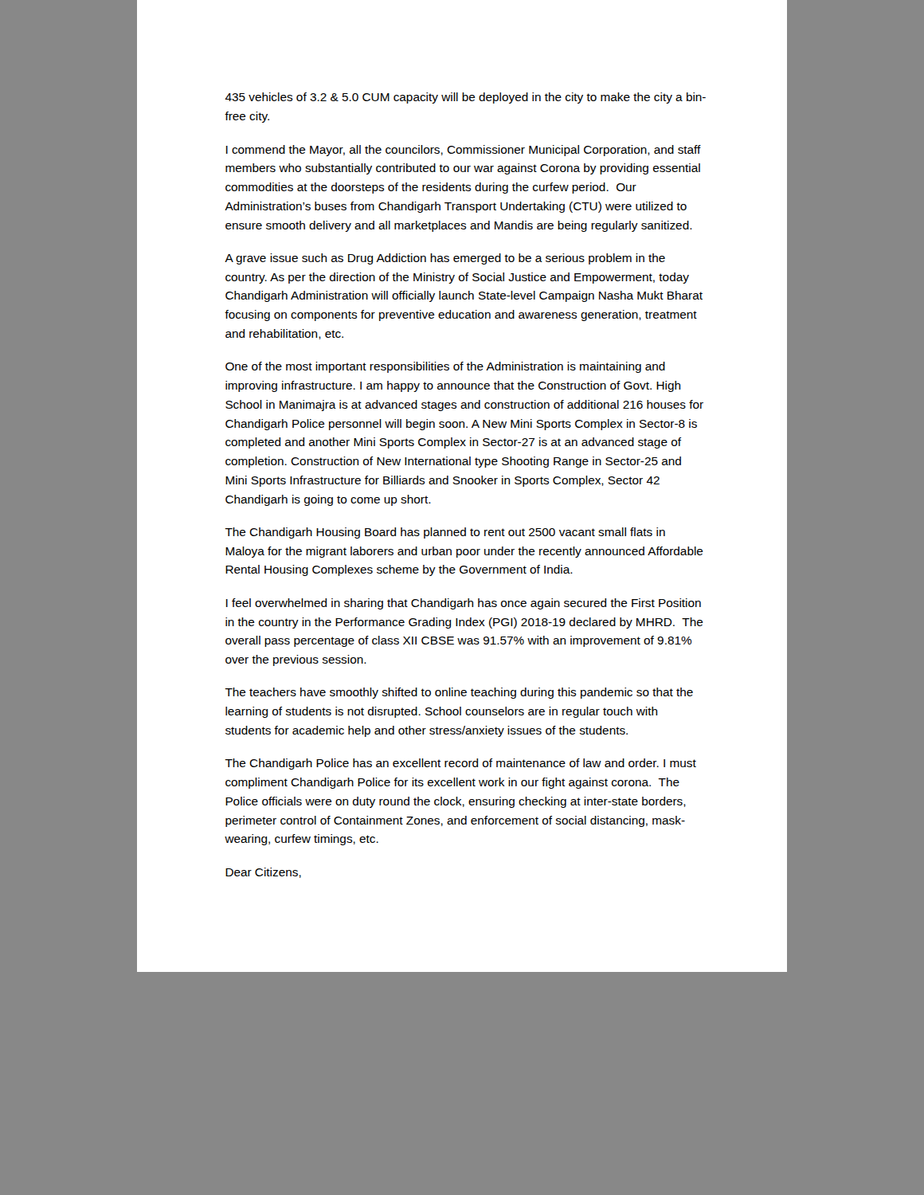435 vehicles of 3.2 & 5.0 CUM capacity will be deployed in the city to make the city a bin-free city.
I commend the Mayor, all the councilors, Commissioner Municipal Corporation, and staff members who substantially contributed to our war against Corona by providing essential commodities at the doorsteps of the residents during the curfew period. Our Administration’s buses from Chandigarh Transport Undertaking (CTU) were utilized to ensure smooth delivery and all marketplaces and Mandis are being regularly sanitized.
A grave issue such as Drug Addiction has emerged to be a serious problem in the country. As per the direction of the Ministry of Social Justice and Empowerment, today Chandigarh Administration will officially launch State-level Campaign Nasha Mukt Bharat focusing on components for preventive education and awareness generation, treatment and rehabilitation, etc.
One of the most important responsibilities of the Administration is maintaining and improving infrastructure. I am happy to announce that the Construction of Govt. High School in Manimajra is at advanced stages and construction of additional 216 houses for Chandigarh Police personnel will begin soon. A New Mini Sports Complex in Sector-8 is completed and another Mini Sports Complex in Sector-27 is at an advanced stage of completion. Construction of New International type Shooting Range in Sector-25 and Mini Sports Infrastructure for Billiards and Snooker in Sports Complex, Sector 42 Chandigarh is going to come up short.
The Chandigarh Housing Board has planned to rent out 2500 vacant small flats in Maloya for the migrant laborers and urban poor under the recently announced Affordable Rental Housing Complexes scheme by the Government of India.
I feel overwhelmed in sharing that Chandigarh has once again secured the First Position in the country in the Performance Grading Index (PGI) 2018-19 declared by MHRD. The overall pass percentage of class XII CBSE was 91.57% with an improvement of 9.81% over the previous session.
The teachers have smoothly shifted to online teaching during this pandemic so that the learning of students is not disrupted. School counselors are in regular touch with students for academic help and other stress/anxiety issues of the students.
The Chandigarh Police has an excellent record of maintenance of law and order. I must compliment Chandigarh Police for its excellent work in our fight against corona. The Police officials were on duty round the clock, ensuring checking at inter-state borders, perimeter control of Containment Zones, and enforcement of social distancing, mask-wearing, curfew timings, etc.
Dear Citizens,